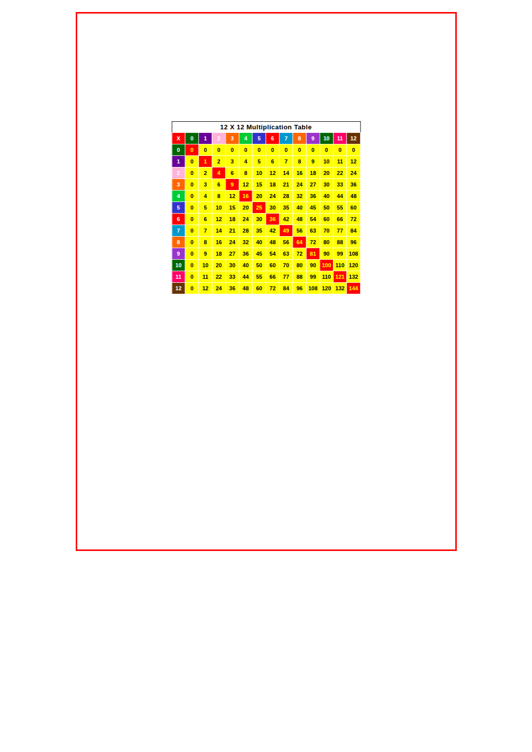12 X 12 Multiplication Table
| X | 0 | 1 | 2 | 3 | 4 | 5 | 6 | 7 | 8 | 9 | 10 | 11 | 12 |
| --- | --- | --- | --- | --- | --- | --- | --- | --- | --- | --- | --- | --- | --- |
| 0 | 0 | 0 | 0 | 0 | 0 | 0 | 0 | 0 | 0 | 0 | 0 | 0 | 0 |
| 1 | 0 | 1 | 2 | 3 | 4 | 5 | 6 | 7 | 8 | 9 | 10 | 11 | 12 |
| 2 | 0 | 2 | 4 | 6 | 8 | 10 | 12 | 14 | 16 | 18 | 20 | 22 | 24 |
| 3 | 0 | 3 | 6 | 9 | 12 | 15 | 18 | 21 | 24 | 27 | 30 | 33 | 36 |
| 4 | 0 | 4 | 8 | 12 | 16 | 20 | 24 | 28 | 32 | 36 | 40 | 44 | 48 |
| 5 | 0 | 5 | 10 | 15 | 20 | 25 | 30 | 35 | 40 | 45 | 50 | 55 | 60 |
| 6 | 0 | 6 | 12 | 18 | 24 | 30 | 36 | 42 | 48 | 54 | 60 | 66 | 72 |
| 7 | 0 | 7 | 14 | 21 | 28 | 35 | 42 | 49 | 56 | 63 | 70 | 77 | 84 |
| 8 | 0 | 8 | 16 | 24 | 32 | 40 | 48 | 56 | 64 | 72 | 80 | 88 | 96 |
| 9 | 0 | 9 | 18 | 27 | 36 | 45 | 54 | 63 | 72 | 81 | 90 | 99 | 108 |
| 10 | 0 | 10 | 20 | 30 | 40 | 50 | 60 | 70 | 80 | 90 | 100 | 110 | 120 |
| 11 | 0 | 11 | 22 | 33 | 44 | 55 | 66 | 77 | 88 | 99 | 110 | 121 | 132 |
| 12 | 0 | 12 | 24 | 36 | 48 | 60 | 72 | 84 | 96 | 108 | 120 | 132 | 144 |